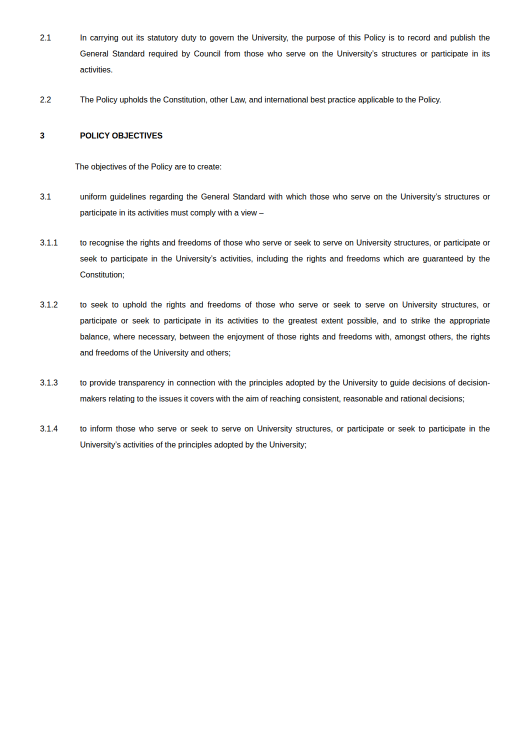2.1
In carrying out its statutory duty to govern the University, the purpose of this Policy is to record and publish the General Standard required by Council from those who serve on the University’s structures or participate in its activities.
2.2
The Policy upholds the Constitution, other Law, and international best practice applicable to the Policy.
3 POLICY OBJECTIVES
The objectives of the Policy are to create:
3.1
uniform guidelines regarding the General Standard with which those who serve on the University’s structures or participate in its activities must comply with a view –
3.1.1
to recognise the rights and freedoms of those who serve or seek to serve on University structures, or participate or seek to participate in the University’s activities, including the rights and freedoms which are guaranteed by the Constitution;
3.1.2
to seek to uphold the rights and freedoms of those who serve or seek to serve on University structures, or participate or seek to participate in its activities to the greatest extent possible, and to strike the appropriate balance, where necessary, between the enjoyment of those rights and freedoms with, amongst others, the rights and freedoms of the University and others;
3.1.3
to provide transparency in connection with the principles adopted by the University to guide decisions of decision-makers relating to the issues it covers with the aim of reaching consistent, reasonable and rational decisions;
3.1.4
to inform those who serve or seek to serve on University structures, or participate or seek to participate in the University’s activities of the principles adopted by the University;